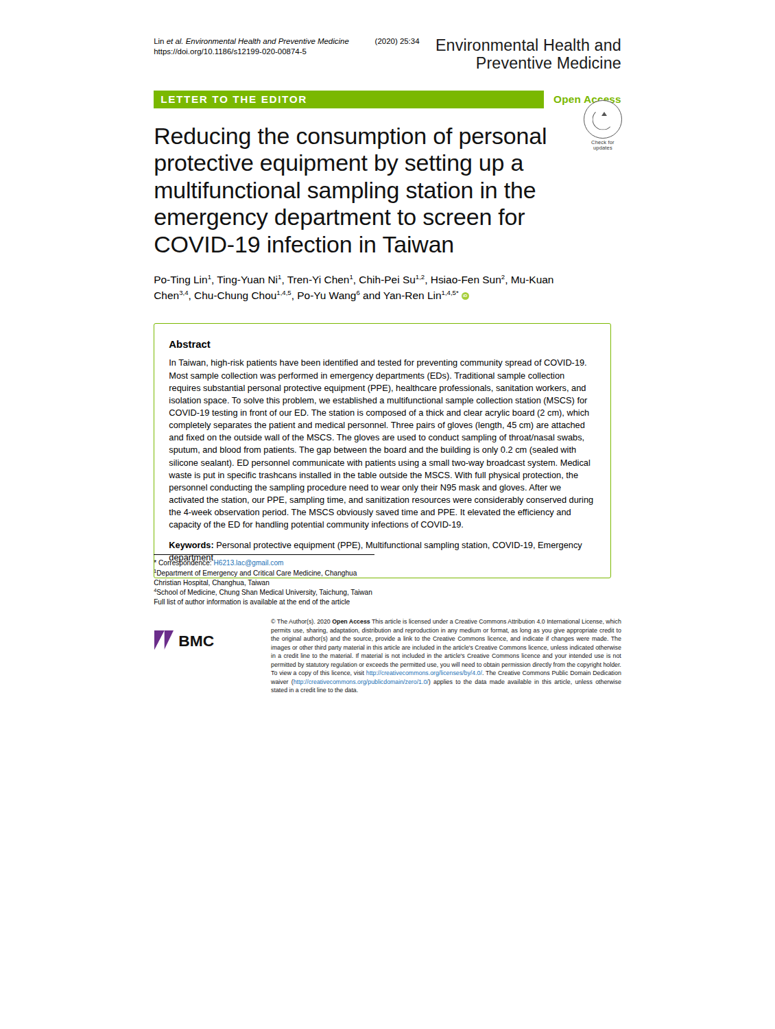Lin et al. Environmental Health and Preventive Medicine https://doi.org/10.1186/s12199-020-00874-5
(2020) 25:34
Environmental Health and Preventive Medicine
Letter to the Editor
Open Access
Check for
updates
Reducing the consumption of personal protective equipment by setting up a multifunctional sampling station in the emergency department to screen for COVID-19 infection in Taiwan
Po-Ting Lin1, Ting-Yuan Ni1, Tren-Yi Chen1, Chih-Pei Su1,2, Hsiao-Fen Sun2, Mu-Kuan Chen3,4, Chu-Chung Chou1,4,5, Po-Yu Wang6 and Yan-Ren Lin1,4,5*
Abstract
In Taiwan, high-risk patients have been identified and tested for preventing community spread of COVID-19. Most sample collection was performed in emergency departments (EDs). Traditional sample collection requires substantial personal protective equipment (PPE), healthcare professionals, sanitation workers, and isolation space. To solve this problem, we established a multifunctional sample collection station (MSCS) for COVID-19 testing in front of our ED. The station is composed of a thick and clear acrylic board (2 cm), which completely separates the patient and medical personnel. Three pairs of gloves (length, 45 cm) are attached and fixed on the outside wall of the MSCS. The gloves are used to conduct sampling of throat/nasal swabs, sputum, and blood from patients. The gap between the board and the building is only 0.2 cm (sealed with silicone sealant). ED personnel communicate with patients using a small two-way broadcast system. Medical waste is put in specific trashcans installed in the table outside the MSCS. With full physical protection, the personnel conducting the sampling procedure need to wear only their N95 mask and gloves. After we activated the station, our PPE, sampling time, and sanitization resources were considerably conserved during the 4-week observation period. The MSCS obviously saved time and PPE. It elevated the efficiency and capacity of the ED for handling potential community infections of COVID-19.
Keywords: Personal protective equipment (PPE), Multifunctional sampling station, COVID-19, Emergency department
* Correspondence: H6213.lac@gmail.com
1Department of Emergency and Critical Care Medicine, Changhua Christian Hospital, Changhua, Taiwan
4School of Medicine, Chung Shan Medical University, Taichung, Taiwan
Full list of author information is available at the end of the article
BMC
© The Author(s). 2020 Open Access This article is licensed under a Creative Commons Attribution 4.0 International License, which permits use, sharing, adaptation, distribution and reproduction in any medium or format, as long as you give appropriate credit to the original author(s) and the source, provide a link to the Creative Commons licence, and indicate if changes were made. The images or other third party material in this article are included in the article's Creative Commons licence, unless indicated otherwise in a credit line to the material. If material is not included in the article's Creative Commons licence and your intended use is not permitted by statutory regulation or exceeds the permitted use, you will need to obtain permission directly from the copyright holder. To view a copy of this licence, visit http://creativecommons.org/licenses/by/4.0/. The Creative Commons Public Domain Dedication waiver (http://creativecommons.org/publicdomain/zero/1.0/) applies to the data made available in this article, unless otherwise stated in a credit line to the data.